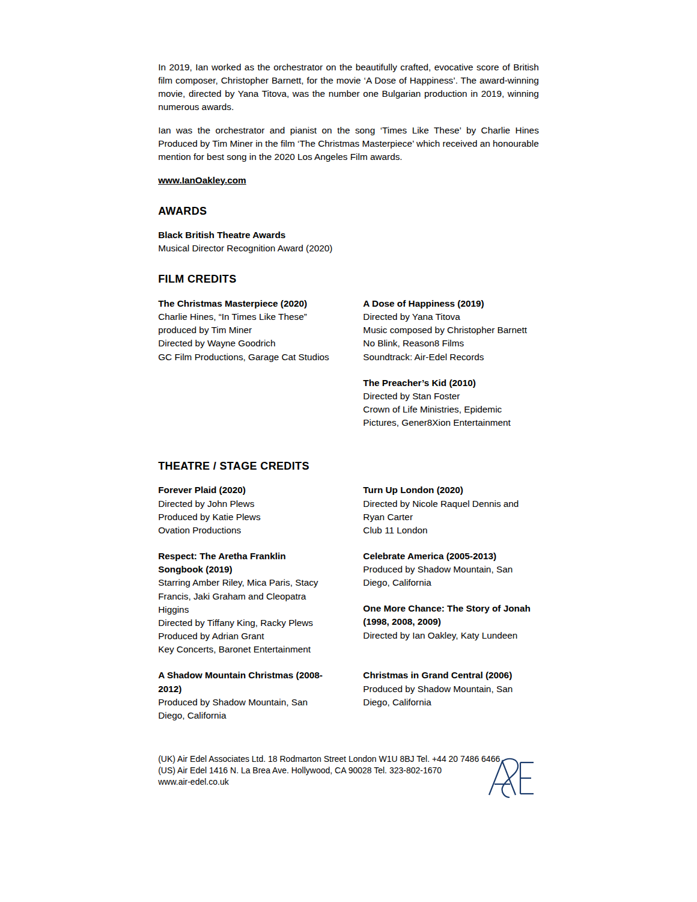In 2019, Ian worked as the orchestrator on the beautifully crafted, evocative score of British film composer, Christopher Barnett, for the movie ‘A Dose of Happiness’. The award-winning movie, directed by Yana Titova, was the number one Bulgarian production in 2019, winning numerous awards.
Ian was the orchestrator and pianist on the song ‘Times Like These’ by Charlie Hines Produced by Tim Miner in the film ‘The Christmas Masterpiece’ which received an honourable mention for best song in the 2020 Los Angeles Film awards.
www.IanOakley.com
AWARDS
Black British Theatre Awards
Musical Director Recognition Award (2020)
FILM CREDITS
| The Christmas Masterpiece (2020) Charlie Hines, “In Times Like These” produced by Tim Miner Directed by Wayne Goodrich GC Film Productions, Garage Cat Studios | A Dose of Happiness (2019) Directed by Yana Titova Music composed by Christopher Barnett No Blink, Reason8 Films Soundtrack: Air-Edel Records |
| | The Preacher’s Kid (2010) Directed by Stan Foster Crown of Life Ministries, Epidemic Pictures, Gener8Xion Entertainment |
THEATRE / STAGE CREDITS
| Forever Plaid (2020) Directed by John Plews Produced by Katie Plews Ovation Productions | Turn Up London (2020) Directed by Nicole Raquel Dennis and Ryan Carter Club 11 London |
| Respect: The Aretha Franklin Songbook (2019) Starring Amber Riley, Mica Paris, Stacy Francis, Jaki Graham and Cleopatra Higgins Directed by Tiffany King, Racky Plews Produced by Adrian Grant Key Concerts, Baronet Entertainment | Celebrate America (2005-2013) Produced by Shadow Mountain, San Diego, California One More Chance: The Story of Jonah (1998, 2008, 2009) Directed by Ian Oakley, Katy Lundeen |
| A Shadow Mountain Christmas (2008-2012) Produced by Shadow Mountain, San Diego, California | Christmas in Grand Central (2006) Produced by Shadow Mountain, San Diego, California |
(UK) Air Edel Associates Ltd. 18 Rodmarton Street London W1U 8BJ Tel. +44 20 7486 6466
(US) Air Edel 1416 N. La Brea Ave. Hollywood, CA 90028 Tel. 323-802-1670
www.air-edel.co.uk